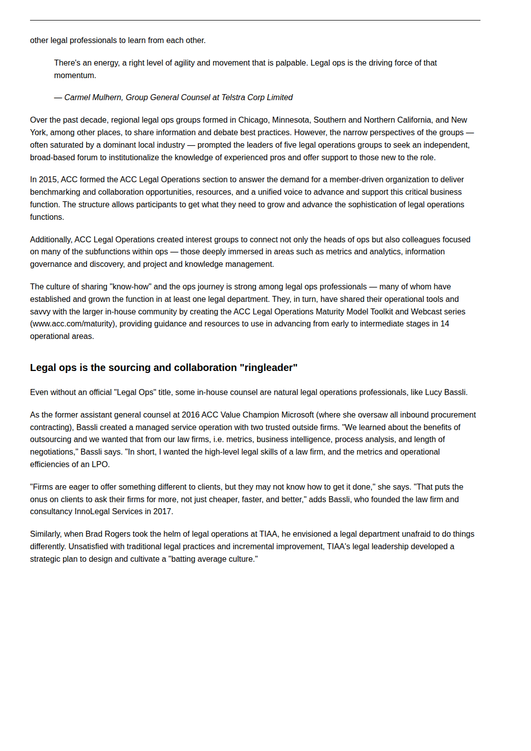other legal professionals to learn from each other.
There's an energy, a right level of agility and movement that is palpable. Legal ops is the driving force of that momentum.
— Carmel Mulhern, Group General Counsel at Telstra Corp Limited
Over the past decade, regional legal ops groups formed in Chicago, Minnesota, Southern and Northern California, and New York, among other places, to share information and debate best practices. However, the narrow perspectives of the groups — often saturated by a dominant local industry — prompted the leaders of five legal operations groups to seek an independent, broad-based forum to institutionalize the knowledge of experienced pros and offer support to those new to the role.
In 2015, ACC formed the ACC Legal Operations section to answer the demand for a member-driven organization to deliver benchmarking and collaboration opportunities, resources, and a unified voice to advance and support this critical business function. The structure allows participants to get what they need to grow and advance the sophistication of legal operations functions.
Additionally, ACC Legal Operations created interest groups to connect not only the heads of ops but also colleagues focused on many of the subfunctions within ops — those deeply immersed in areas such as metrics and analytics, information governance and discovery, and project and knowledge management.
The culture of sharing "know-how" and the ops journey is strong among legal ops professionals — many of whom have established and grown the function in at least one legal department. They, in turn, have shared their operational tools and savvy with the larger in-house community by creating the ACC Legal Operations Maturity Model Toolkit and Webcast series (www.acc.com/maturity), providing guidance and resources to use in advancing from early to intermediate stages in 14 operational areas.
Legal ops is the sourcing and collaboration "ringleader"
Even without an official "Legal Ops" title, some in-house counsel are natural legal operations professionals, like Lucy Bassli.
As the former assistant general counsel at 2016 ACC Value Champion Microsoft (where she oversaw all inbound procurement contracting), Bassli created a managed service operation with two trusted outside firms. "We learned about the benefits of outsourcing and we wanted that from our law firms, i.e. metrics, business intelligence, process analysis, and length of negotiations," Bassli says. "In short, I wanted the high-level legal skills of a law firm, and the metrics and operational efficiencies of an LPO.
"Firms are eager to offer something different to clients, but they may not know how to get it done," she says. "That puts the onus on clients to ask their firms for more, not just cheaper, faster, and better," adds Bassli, who founded the law firm and consultancy InnoLegal Services in 2017.
Similarly, when Brad Rogers took the helm of legal operations at TIAA, he envisioned a legal department unafraid to do things differently. Unsatisfied with traditional legal practices and incremental improvement, TIAA's legal leadership developed a strategic plan to design and cultivate a "batting average culture."